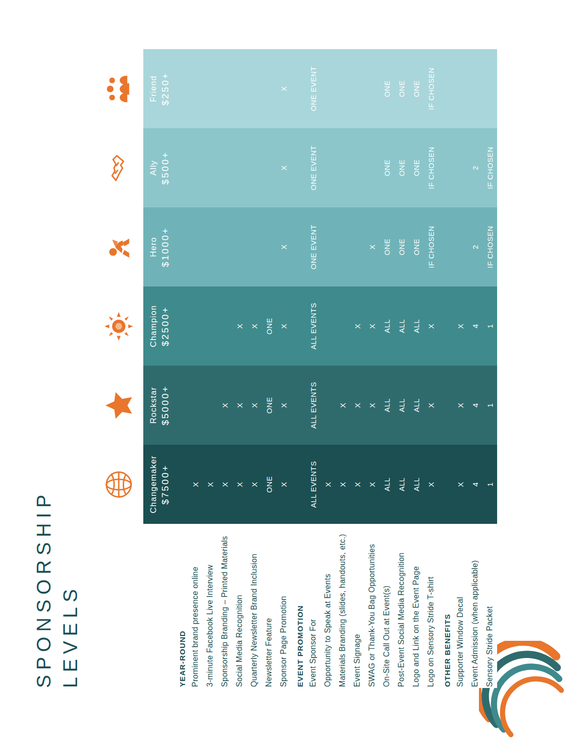Sponsorship
Levels
| | Changemaker $7500+ | Rockstar $5000+ | Champion $2500+ | Hero $1000+ | Ally $500+ | Friend $250+ |
| --- | --- | --- | --- | --- | --- | --- |
| Year-Round | | | | | | |
| Prominent brand presence online | X | | | | | |
| 3-minute Facebook Live Interview | X | | | | | |
| Sponsorship Branding – Printed Materials | X | X | | | | |
| Social Media Recognition | X | X | X | | | |
| Quarterly Newsletter Brand Inclusion | X | X | X | | | |
| Newsletter Feature | ONE | ONE | ONE | | | |
| Sponsor Page Promotion | X | X | X | X | X | X |
| Event Promotion | | | | | | |
| Event Sponsor For | ALL EVENTS | ALL EVENTS | ALL EVENTS | ONE EVENT | ONE EVENT | ONE EVENT |
| Opportunity to Speak at Events | X | | | | | |
| Materials Branding (slides, handouts, etc.) | X | X | | | | |
| Event Signage | X | X | X | | | |
| SWAG or Thank-You Bag Opportunities | X | X | X | X | | |
| On-Site Call Out at Event(s) | ALL | ALL | ALL | ONE | ONE | ONE |
| Post-Event Social Media Recognition | ALL | ALL | ALL | ONE | ONE | ONE |
| Logo and Link on the Event Page | ALL | ALL | ALL | ONE | ONE | ONE |
| Logo on Sensory Stride T-shirt | X | X | X | IF CHOSEN | IF CHOSEN | IF CHOSEN |
| Other Benefits | | | | | | |
| Supporter Window Decal | X | X | X | | | |
| Event Admission (when applicable) | 4 | 4 | 4 | 2 | 2 | |
| Sensory Stride Packet | 1 | 1 | 1 | IF CHOSEN | IF CHOSEN | |